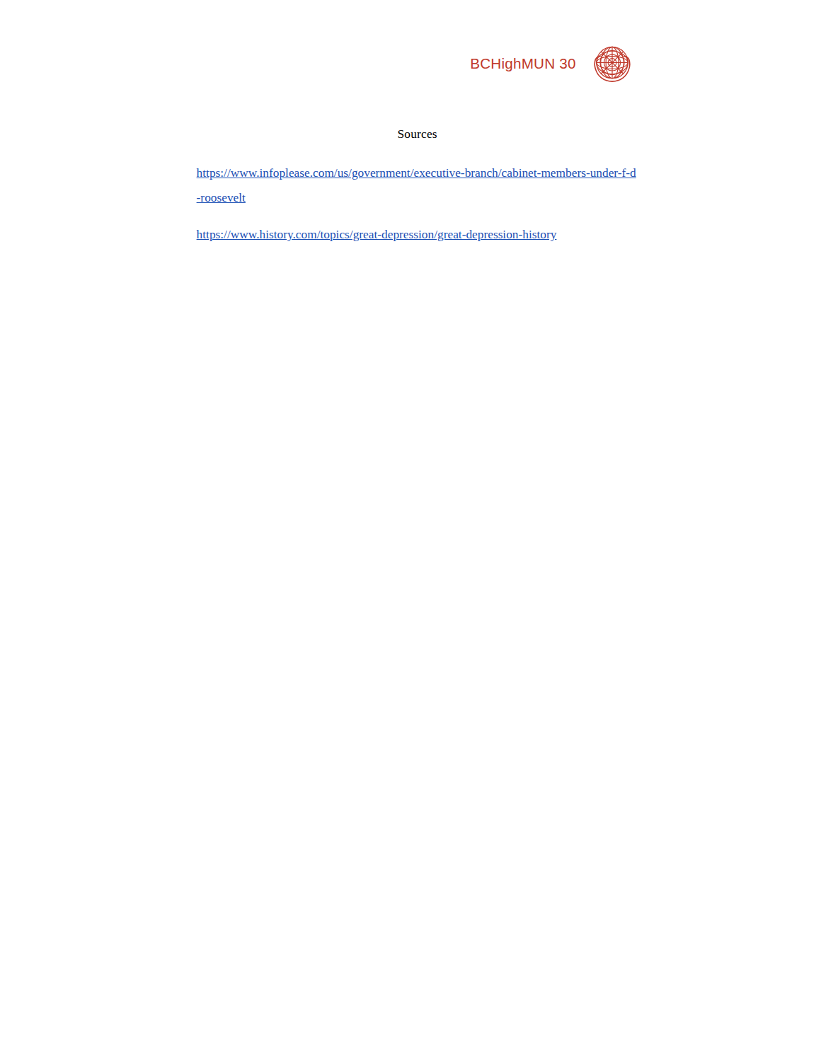BCHighMUN 30
Sources
https://www.infoplease.com/us/government/executive-branch/cabinet-members-under-f-d-roosevelt
https://www.history.com/topics/great-depression/great-depression-history